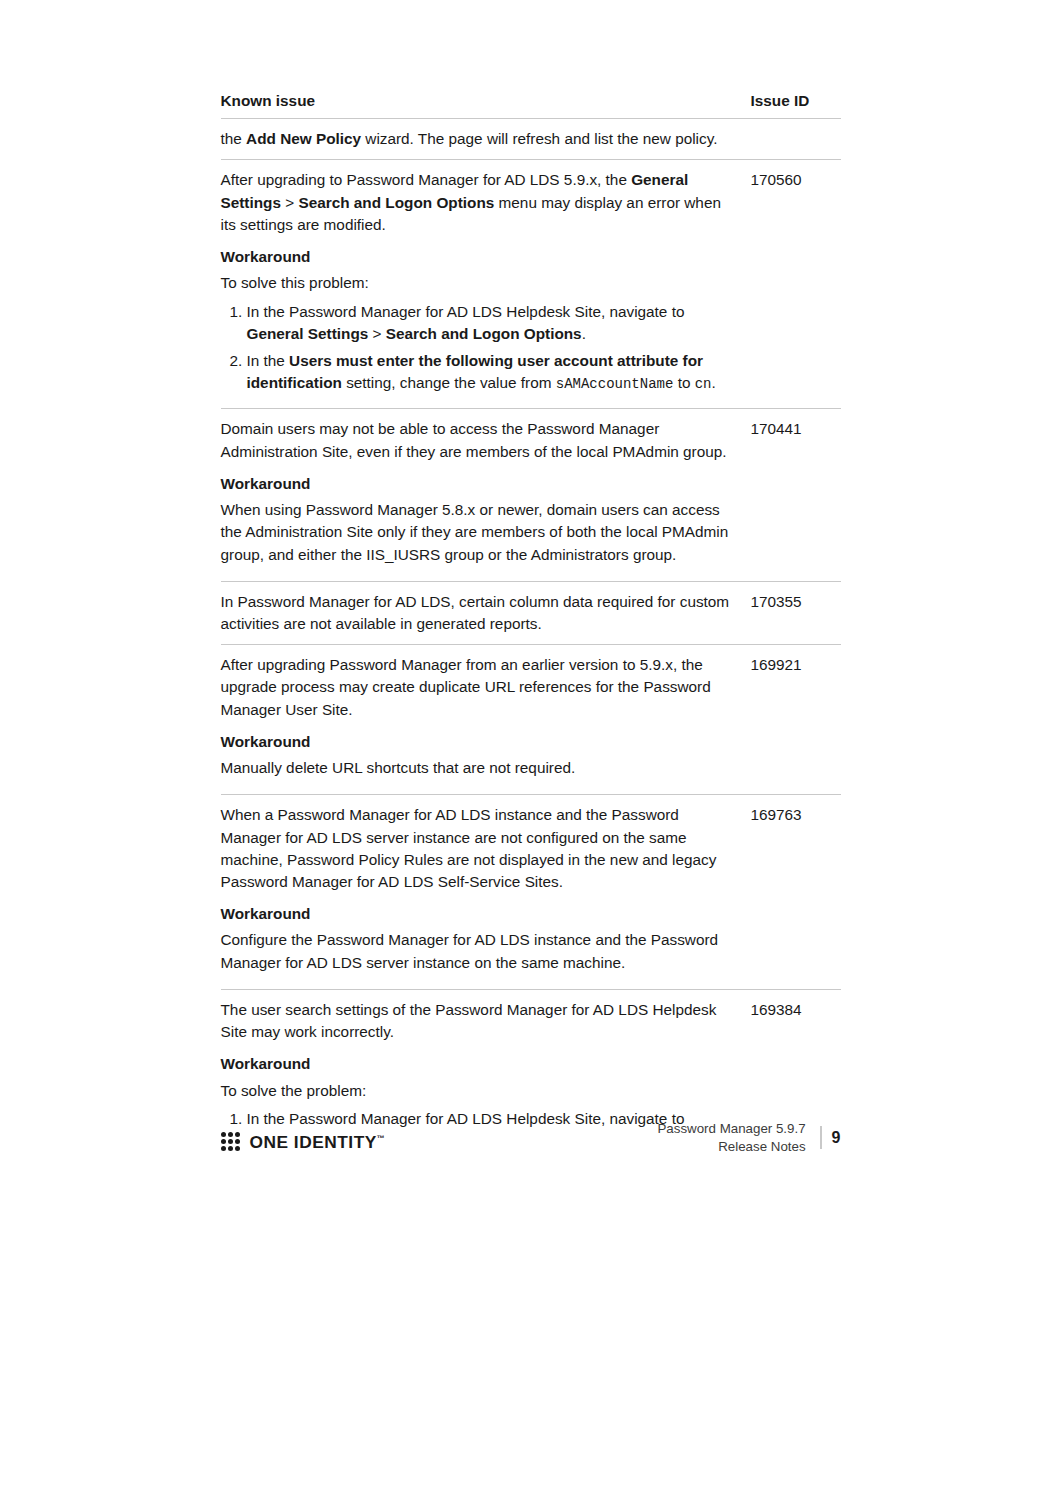| Known issue | Issue ID |
| --- | --- |
| the Add New Policy wizard. The page will refresh and list the new policy. | |
| After upgrading to Password Manager for AD LDS 5.9.x, the General Settings > Search and Logon Options menu may display an error when its settings are modified. Workaround To solve this problem: In the Password Manager for AD LDS Helpdesk Site, navigate to General Settings > Search and Logon Options . In the Users must enter the following user account attribute for identification setting, change the value from sAMAccountName to cn . | 170560 |
| Domain users may not be able to access the Password Manager Administration Site, even if they are members of the local PMAdmin group. Workaround When using Password Manager 5.8.x or newer, domain users can access the Administration Site only if they are members of both the local PMAdmin group, and either the IIS_IUSRS group or the Administrators group. | 170441 |
| In Password Manager for AD LDS, certain column data required for custom activities are not available in generated reports. | 170355 |
| After upgrading Password Manager from an earlier version to 5.9.x, the upgrade process may create duplicate URL references for the Password Manager User Site. Workaround Manually delete URL shortcuts that are not required. | 169921 |
| When a Password Manager for AD LDS instance and the Password Manager for AD LDS server instance are not configured on the same machine, Password Policy Rules are not displayed in the new and legacy Password Manager for AD LDS Self-Service Sites. Workaround Configure the Password Manager for AD LDS instance and the Password Manager for AD LDS server instance on the same machine. | 169763 |
| The user search settings of the Password Manager for AD LDS Helpdesk Site may work incorrectly. Workaround To solve the problem: In the Password Manager for AD LDS Helpdesk Site, navigate to | 169384 |
ONE IDENTITY™
Password Manager 5.9.7
Release Notes
9